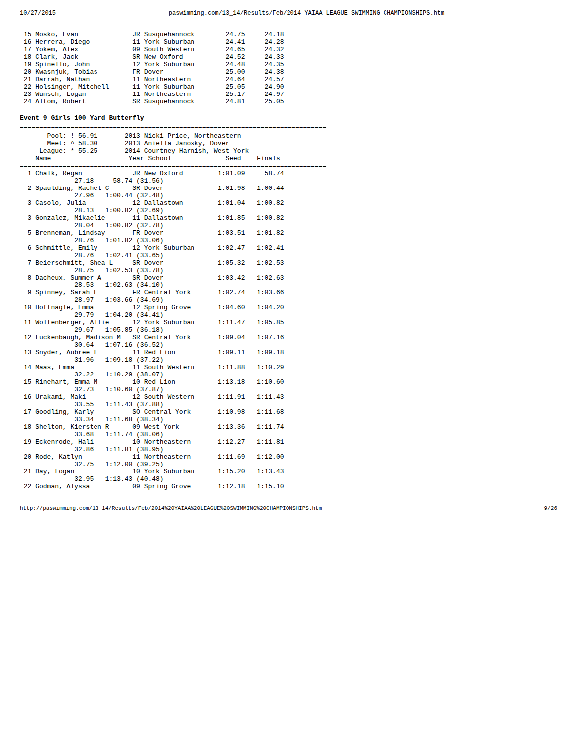10/27/2015 paswimming.com/13_14/Results/Feb/2014 YAIAA LEAGUE SWIMMING CHAMPIONSHIPS.htm
 15 Mosko, Evan              JR Susquehannock        24.75     24.18
 16 Herrera, Diego           11 York Suburban        24.41     24.28
 17 Yokem, Alex              09 South Western        24.65     24.32
 18 Clark, Jack              SR New Oxford           24.52     24.33
 19 Spinello, John           12 York Suburban        24.48     24.35
 20 Kwasnjuk, Tobias         FR Dover                25.00     24.38
 21 Darrah, Nathan           11 Northeastern         24.64     24.57
 22 Holsinger, Mitchell      11 York Suburban        25.05     24.90
 23 Wunsch, Logan            11 Northeastern         25.17     24.97
 24 Altom, Robert            SR Susquehannock        24.81     25.05
Event 9 Girls 100 Yard Butterfly
===============================================================================
       Pool: ! 56.91       2013 Nicki Price, Northeastern
       Meet: ^ 58.30       2013 Aniella Janosky, Dover
     League: * 55.25       2014 Courtney Harnish, West York
    Name                    Year School              Seed    Finals
===============================================================================
  1 Chalk, Regan             JR New Oxford         1:01.09     58.74
              27.18     58.74 (31.56)
  2 Spaulding, Rachel C      SR Dover              1:01.98   1:00.44
              27.96   1:00.44 (32.48)
  3 Casolo, Julia            12 Dallastown         1:01.04   1:00.82
              28.13   1:00.82 (32.69)
  3 Gonzalez, Mikaelie       11 Dallastown         1:01.85   1:00.82
              28.04   1:00.82 (32.78)
  5 Brenneman, Lindsay       FR Dover              1:03.51   1:01.82
              28.76   1:01.82 (33.06)
  6 Schmittle, Emily         12 York Suburban      1:02.47   1:02.41
              28.76   1:02.41 (33.65)
  7 Beierschmitt, Shea L     SR Dover              1:05.32   1:02.53
              28.75   1:02.53 (33.78)
  8 Dacheux, Summer A        SR Dover              1:03.42   1:02.63
              28.53   1:02.63 (34.10)
  9 Spinney, Sarah E         FR Central York       1:02.74   1:03.66
              28.97   1:03.66 (34.69)
 10 Hoffnagle, Emma          12 Spring Grove       1:04.60   1:04.20
              29.79   1:04.20 (34.41)
 11 Wolfenberger, Allie      12 York Suburban      1:11.47   1:05.85
              29.67   1:05.85 (36.18)
 12 Luckenbaugh, Madison M   SR Central York       1:09.04   1:07.16
              30.64   1:07.16 (36.52)
 13 Snyder, Aubree L         11 Red Lion           1:09.11   1:09.18
              31.96   1:09.18 (37.22)
 14 Maas, Emma               11 South Western      1:11.88   1:10.29
              32.22   1:10.29 (38.07)
 15 Rinehart, Emma M         10 Red Lion           1:13.18   1:10.60
              32.73   1:10.60 (37.87)
 16 Urakami, Maki            12 South Western      1:11.91   1:11.43
              33.55   1:11.43 (37.88)
 17 Goodling, Karly          SO Central York       1:10.98   1:11.68
              33.34   1:11.68 (38.34)
 18 Shelton, Kiersten R      09 West York          1:13.36   1:11.74
              33.68   1:11.74 (38.06)
 19 Eckenrode, Hali          10 Northeastern       1:12.27   1:11.81
              32.86   1:11.81 (38.95)
 20 Rode, Katlyn             11 Northeastern       1:11.69   1:12.00
              32.75   1:12.00 (39.25)
 21 Day, Logan               10 York Suburban      1:15.20   1:13.43
              32.95   1:13.43 (40.48)
 22 Godman, Alyssa           09 Spring Grove       1:12.18   1:15.10
http://paswimming.com/13_14/Results/Feb/2014%20YAIAA%20LEAGUE%20SWIMMING%20CHAMPIONSHIPS.htm 9/26